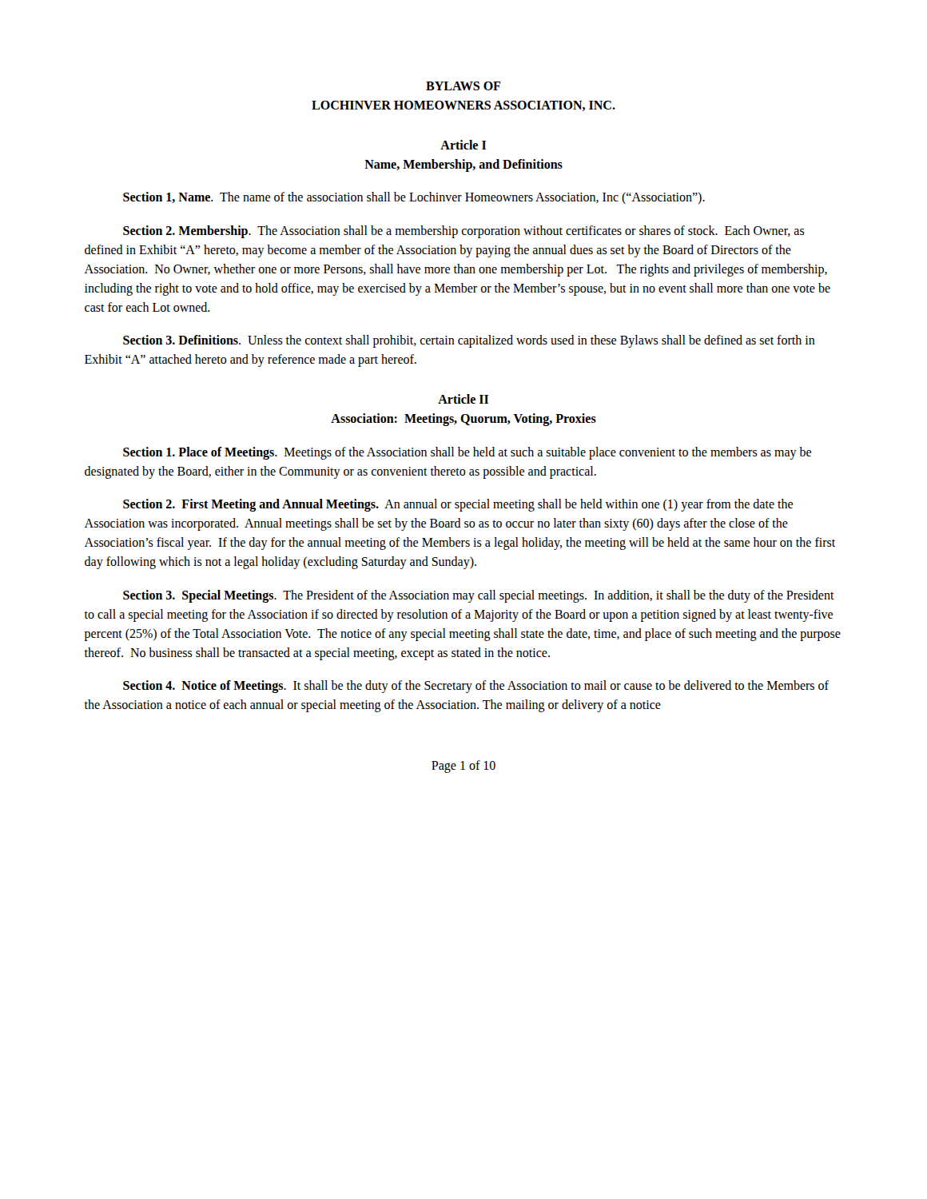BYLAWS OF
LOCHINVER HOMEOWNERS ASSOCIATION, INC.
Article I Name, Membership, and Definitions
Section 1, Name. The name of the association shall be Lochinver Homeowners Association, Inc (“Association”).
Section 2. Membership. The Association shall be a membership corporation without certificates or shares of stock. Each Owner, as defined in Exhibit “A” hereto, may become a member of the Association by paying the annual dues as set by the Board of Directors of the Association. No Owner, whether one or more Persons, shall have more than one membership per Lot. The rights and privileges of membership, including the right to vote and to hold office, may be exercised by a Member or the Member’s spouse, but in no event shall more than one vote be cast for each Lot owned.
Section 3. Definitions. Unless the context shall prohibit, certain capitalized words used in these Bylaws shall be defined as set forth in Exhibit “A” attached hereto and by reference made a part hereof.
Article II Association: Meetings, Quorum, Voting, Proxies
Section 1. Place of Meetings. Meetings of the Association shall be held at such a suitable place convenient to the members as may be designated by the Board, either in the Community or as convenient thereto as possible and practical.
Section 2. First Meeting and Annual Meetings. An annual or special meeting shall be held within one (1) year from the date the Association was incorporated. Annual meetings shall be set by the Board so as to occur no later than sixty (60) days after the close of the Association’s fiscal year. If the day for the annual meeting of the Members is a legal holiday, the meeting will be held at the same hour on the first day following which is not a legal holiday (excluding Saturday and Sunday).
Section 3. Special Meetings. The President of the Association may call special meetings. In addition, it shall be the duty of the President to call a special meeting for the Association if so directed by resolution of a Majority of the Board or upon a petition signed by at least twenty-five percent (25%) of the Total Association Vote. The notice of any special meeting shall state the date, time, and place of such meeting and the purpose thereof. No business shall be transacted at a special meeting, except as stated in the notice.
Section 4. Notice of Meetings. It shall be the duty of the Secretary of the Association to mail or cause to be delivered to the Members of the Association a notice of each annual or special meeting of the Association. The mailing or delivery of a notice
Page 1 of 10